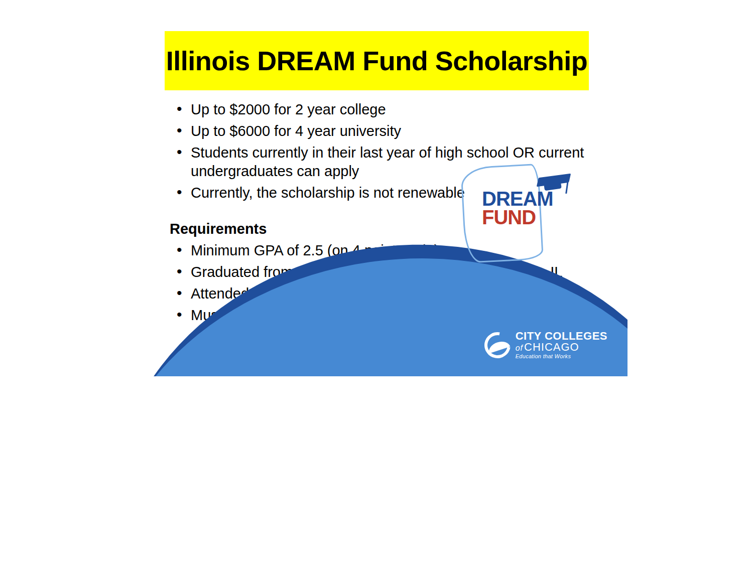Illinois DREAM Fund Scholarship
DREAM FUND
Up to $2000 for 2 year college
Up to $6000 for 4 year university
Students currently in their last year of high school OR current undergraduates can apply
Currently, the scholarship is not renewable
Requirements
Minimum GPA of 2.5 (on 4 point scale)
Graduated from IL high school or obtained their GED in IL
Attended high school in IL for 3 years
Must be an undocumented immigrant (ineligible for FAFSA)
CITY COLLEGES
of CHICAGO
Education that Works